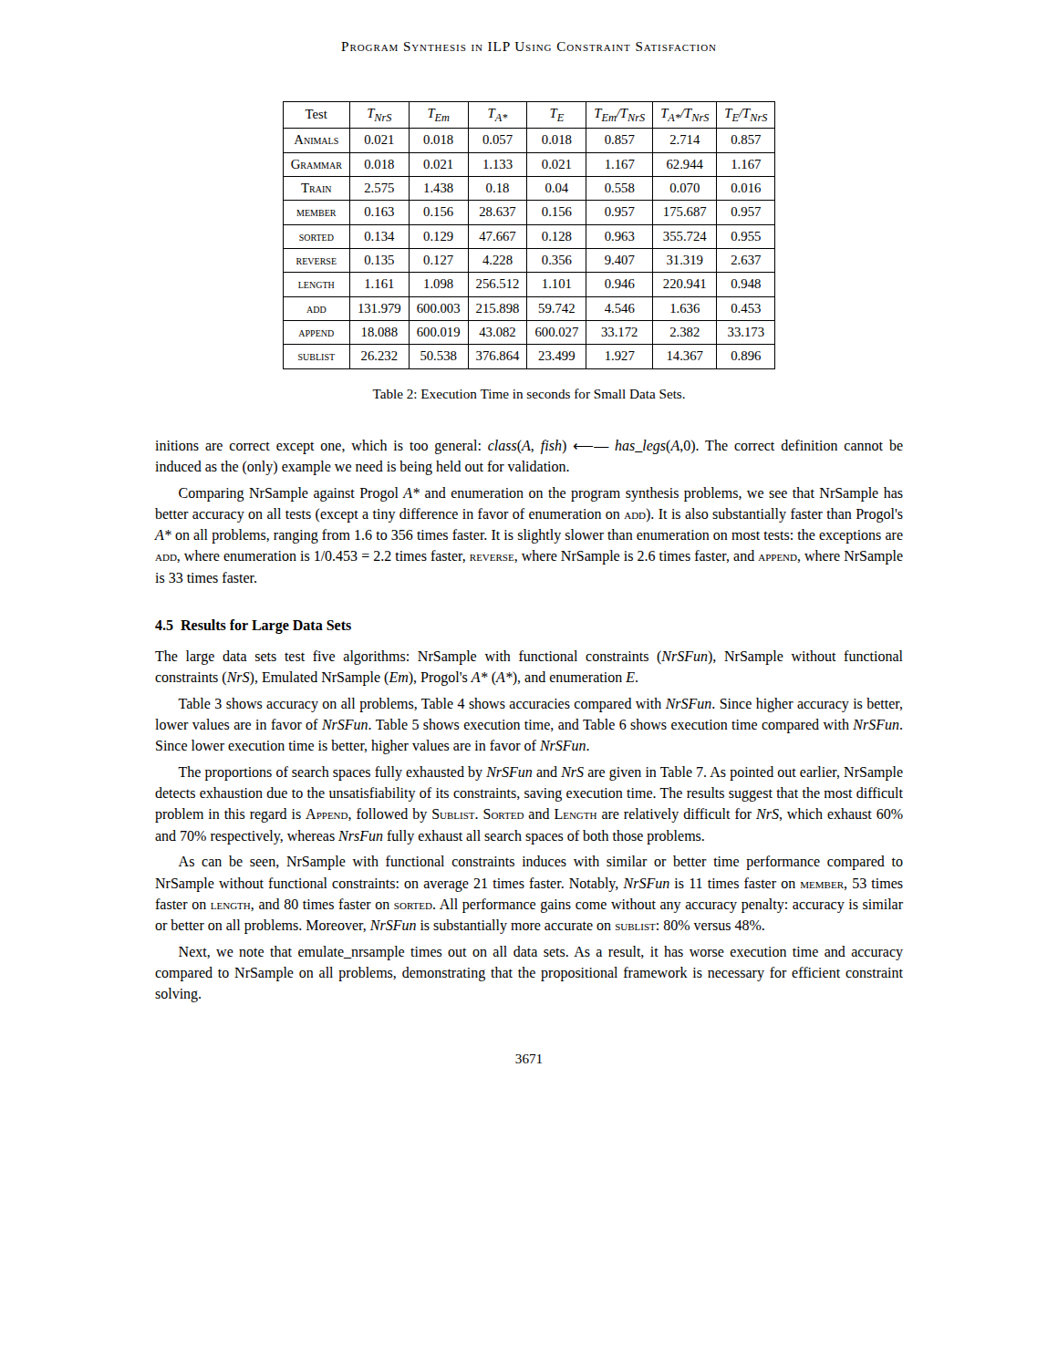Program Synthesis in ILP Using Constraint Satisfaction
| Test | T NrS | T Em | T A* | T E | T Em /T NrS | T A* /T NrS | T E /T NrS |
| --- | --- | --- | --- | --- | --- | --- | --- |
| Animals | 0.021 | 0.018 | 0.057 | 0.018 | 0.857 | 2.714 | 0.857 |
| Grammar | 0.018 | 0.021 | 1.133 | 0.021 | 1.167 | 62.944 | 1.167 |
| Train | 2.575 | 1.438 | 0.18 | 0.04 | 0.558 | 0.070 | 0.016 |
| member | 0.163 | 0.156 | 28.637 | 0.156 | 0.957 | 175.687 | 0.957 |
| sorted | 0.134 | 0.129 | 47.667 | 0.128 | 0.963 | 355.724 | 0.955 |
| reverse | 0.135 | 0.127 | 4.228 | 0.356 | 9.407 | 31.319 | 2.637 |
| length | 1.161 | 1.098 | 256.512 | 1.101 | 0.946 | 220.941 | 0.948 |
| add | 131.979 | 600.003 | 215.898 | 59.742 | 4.546 | 1.636 | 0.453 |
| append | 18.088 | 600.019 | 43.082 | 600.027 | 33.172 | 2.382 | 33.173 |
| sublist | 26.232 | 50.538 | 376.864 | 23.499 | 1.927 | 14.367 | 0.896 |
Table 2: Execution Time in seconds for Small Data Sets.
initions are correct except one, which is too general: class(A, fish) ⟵— has_legs(A,0). The correct definition cannot be induced as the (only) example we need is being held out for validation.
Comparing NrSample against Progol A* and enumeration on the program synthesis problems, we see that NrSample has better accuracy on all tests (except a tiny difference in favor of enumeration on add). It is also substantially faster than Progol's A* on all problems, ranging from 1.6 to 356 times faster. It is slightly slower than enumeration on most tests: the exceptions are add, where enumeration is 1/0.453 = 2.2 times faster, reverse, where NrSample is 2.6 times faster, and append, where NrSample is 33 times faster.
4.5 Results for Large Data Sets
The large data sets test five algorithms: NrSample with functional constraints (NrSFun), NrSample without functional constraints (NrS), Emulated NrSample (Em), Progol's A* (A*), and enumeration E.
Table 3 shows accuracy on all problems, Table 4 shows accuracies compared with NrSFun. Since higher accuracy is better, lower values are in favor of NrSFun. Table 5 shows execution time, and Table 6 shows execution time compared with NrSFun. Since lower execution time is better, higher values are in favor of NrSFun.
The proportions of search spaces fully exhausted by NrSFun and NrS are given in Table 7. As pointed out earlier, NrSample detects exhaustion due to the unsatisfiability of its constraints, saving execution time. The results suggest that the most difficult problem in this regard is Append, followed by Sublist. Sorted and Length are relatively difficult for NrS, which exhaust 60% and 70% respectively, whereas NrsFun fully exhaust all search spaces of both those problems.
As can be seen, NrSample with functional constraints induces with similar or better time performance compared to NrSample without functional constraints: on average 21 times faster. Notably, NrSFun is 11 times faster on member, 53 times faster on length, and 80 times faster on sorted. All performance gains come without any accuracy penalty: accuracy is similar or better on all problems. Moreover, NrSFun is substantially more accurate on sublist: 80% versus 48%.
Next, we note that emulate_nrsample times out on all data sets. As a result, it has worse execution time and accuracy compared to NrSample on all problems, demonstrating that the propositional framework is necessary for efficient constraint solving.
3671